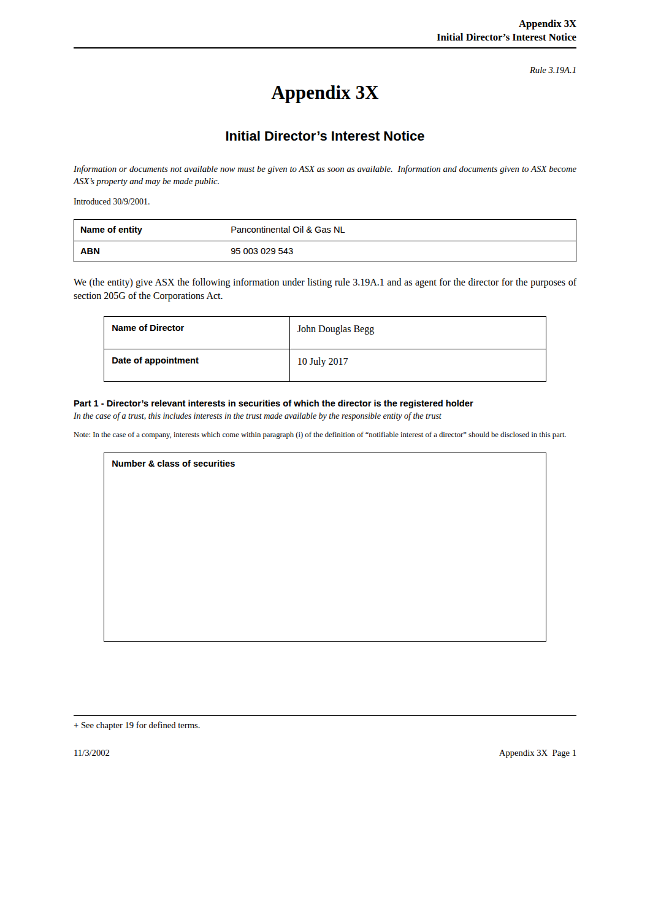Appendix 3X
Initial Director’s Interest Notice
Rule 3.19A.1
Appendix 3X
Initial Director’s Interest Notice
Information or documents not available now must be given to ASX as soon as available. Information and documents given to ASX become ASX’s property and may be made public.
Introduced 30/9/2001.
| Name of entity | Pancontinental Oil & Gas NL |
| ABN | 95 003 029 543 |
We (the entity) give ASX the following information under listing rule 3.19A.1 and as agent for the director for the purposes of section 205G of the Corporations Act.
| Name of Director | John Douglas Begg |
| Date of appointment | 10 July 2017 |
Part 1 - Director’s relevant interests in securities of which the director is the registered holder
In the case of a trust, this includes interests in the trust made available by the responsible entity of the trust
Note: In the case of a company, interests which come within paragraph (i) of the definition of “notifiable interest of a director” should be disclosed in this part.
| Number & class of securities |
+ See chapter 19 for defined terms.
11/3/2002 Appendix 3X Page 1